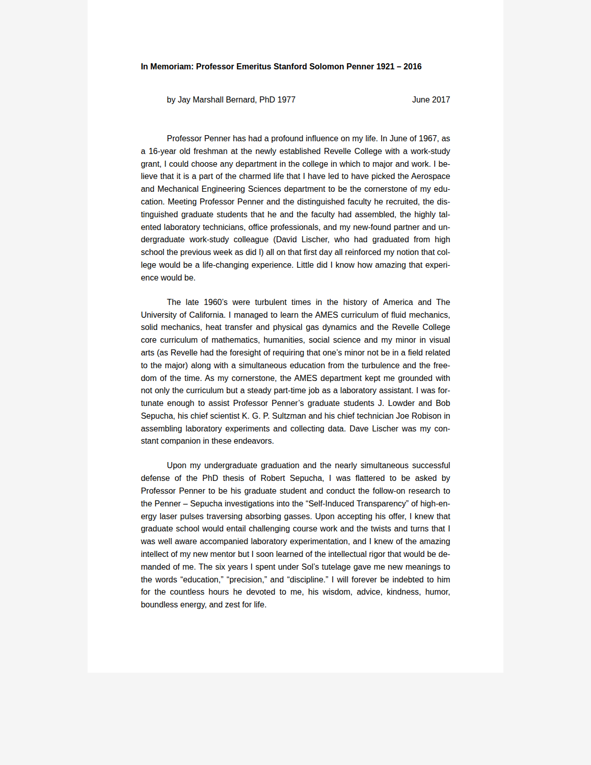In Memoriam: Professor Emeritus Stanford Solomon Penner 1921 – 2016
by Jay Marshall Bernard, PhD 1977
June 2017
Professor Penner has had a profound influence on my life. In June of 1967, as a 16-year old freshman at the newly established Revelle College with a work-study grant, I could choose any department in the college in which to major and work. I believe that it is a part of the charmed life that I have led to have picked the Aerospace and Mechanical Engineering Sciences department to be the cornerstone of my education. Meeting Professor Penner and the distinguished faculty he recruited, the distinguished graduate students that he and the faculty had assembled, the highly talented laboratory technicians, office professionals, and my new-found partner and undergraduate work-study colleague (David Lischer, who had graduated from high school the previous week as did I) all on that first day all reinforced my notion that college would be a life-changing experience. Little did I know how amazing that experience would be.
The late 1960’s were turbulent times in the history of America and The University of California. I managed to learn the AMES curriculum of fluid mechanics, solid mechanics, heat transfer and physical gas dynamics and the Revelle College core curriculum of mathematics, humanities, social science and my minor in visual arts (as Revelle had the foresight of requiring that one’s minor not be in a field related to the major) along with a simultaneous education from the turbulence and the freedom of the time. As my cornerstone, the AMES department kept me grounded with not only the curriculum but a steady part-time job as a laboratory assistant. I was fortunate enough to assist Professor Penner’s graduate students J. Lowder and Bob Sepucha, his chief scientist K. G. P. Sultzman and his chief technician Joe Robison in assembling laboratory experiments and collecting data. Dave Lischer was my constant companion in these endeavors.
Upon my undergraduate graduation and the nearly simultaneous successful defense of the PhD thesis of Robert Sepucha, I was flattered to be asked by Professor Penner to be his graduate student and conduct the follow-on research to the Penner – Sepucha investigations into the “Self-Induced Transparency” of high-energy laser pulses traversing absorbing gasses. Upon accepting his offer, I knew that graduate school would entail challenging course work and the twists and turns that I was well aware accompanied laboratory experimentation, and I knew of the amazing intellect of my new mentor but I soon learned of the intellectual rigor that would be demanded of me. The six years I spent under Sol’s tutelage gave me new meanings to the words “education,” “precision,” and “discipline.” I will forever be indebted to him for the countless hours he devoted to me, his wisdom, advice, kindness, humor, boundless energy, and zest for life.